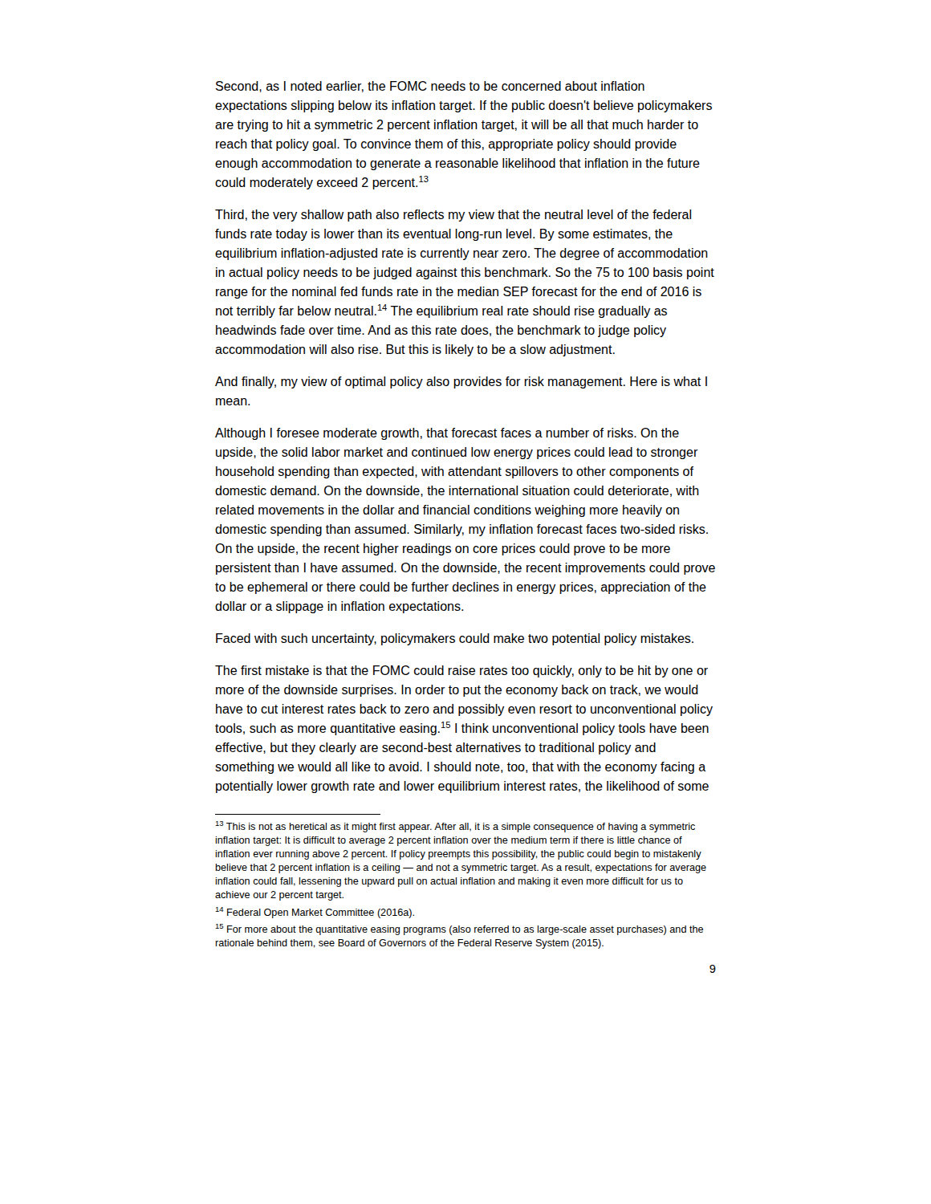Second, as I noted earlier, the FOMC needs to be concerned about inflation expectations slipping below its inflation target. If the public doesn't believe policymakers are trying to hit a symmetric 2 percent inflation target, it will be all that much harder to reach that policy goal. To convince them of this, appropriate policy should provide enough accommodation to generate a reasonable likelihood that inflation in the future could moderately exceed 2 percent.13
Third, the very shallow path also reflects my view that the neutral level of the federal funds rate today is lower than its eventual long-run level. By some estimates, the equilibrium inflation-adjusted rate is currently near zero. The degree of accommodation in actual policy needs to be judged against this benchmark. So the 75 to 100 basis point range for the nominal fed funds rate in the median SEP forecast for the end of 2016 is not terribly far below neutral.14 The equilibrium real rate should rise gradually as headwinds fade over time. And as this rate does, the benchmark to judge policy accommodation will also rise. But this is likely to be a slow adjustment.
And finally, my view of optimal policy also provides for risk management. Here is what I mean.
Although I foresee moderate growth, that forecast faces a number of risks. On the upside, the solid labor market and continued low energy prices could lead to stronger household spending than expected, with attendant spillovers to other components of domestic demand. On the downside, the international situation could deteriorate, with related movements in the dollar and financial conditions weighing more heavily on domestic spending than assumed. Similarly, my inflation forecast faces two-sided risks. On the upside, the recent higher readings on core prices could prove to be more persistent than I have assumed. On the downside, the recent improvements could prove to be ephemeral or there could be further declines in energy prices, appreciation of the dollar or a slippage in inflation expectations.
Faced with such uncertainty, policymakers could make two potential policy mistakes.
The first mistake is that the FOMC could raise rates too quickly, only to be hit by one or more of the downside surprises. In order to put the economy back on track, we would have to cut interest rates back to zero and possibly even resort to unconventional policy tools, such as more quantitative easing.15 I think unconventional policy tools have been effective, but they clearly are second-best alternatives to traditional policy and something we would all like to avoid. I should note, too, that with the economy facing a potentially lower growth rate and lower equilibrium interest rates, the likelihood of some
13 This is not as heretical as it might first appear. After all, it is a simple consequence of having a symmetric inflation target: It is difficult to average 2 percent inflation over the medium term if there is little chance of inflation ever running above 2 percent. If policy preempts this possibility, the public could begin to mistakenly believe that 2 percent inflation is a ceiling — and not a symmetric target. As a result, expectations for average inflation could fall, lessening the upward pull on actual inflation and making it even more difficult for us to achieve our 2 percent target.
14 Federal Open Market Committee (2016a).
15 For more about the quantitative easing programs (also referred to as large-scale asset purchases) and the rationale behind them, see Board of Governors of the Federal Reserve System (2015).
9